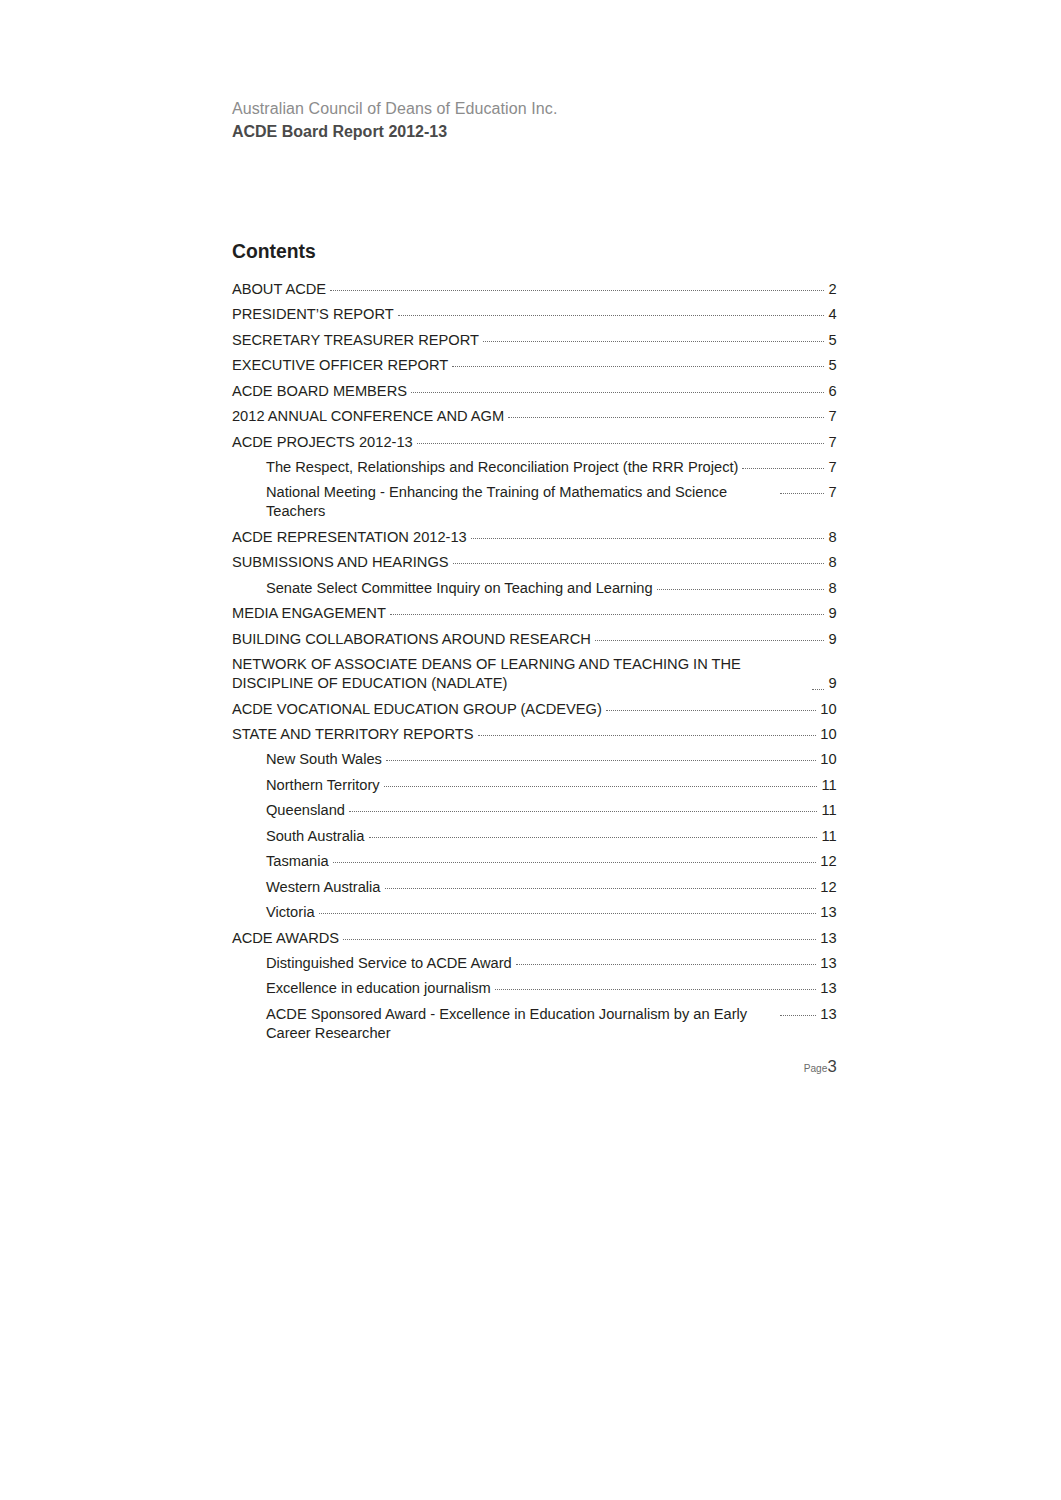Australian Council of Deans of Education Inc.
ACDE Board Report 2012-13
Contents
ABOUT ACDE 2
PRESIDENT’S REPORT 4
SECRETARY TREASURER REPORT 5
EXECUTIVE OFFICER REPORT 5
ACDE BOARD MEMBERS 6
2012 ANNUAL CONFERENCE AND AGM 7
ACDE PROJECTS 2012-13 7
The Respect, Relationships and Reconciliation Project (the RRR Project) 7
National Meeting - Enhancing the Training of Mathematics and Science Teachers 7
ACDE REPRESENTATION 2012-13 8
SUBMISSIONS AND HEARINGS 8
Senate Select Committee Inquiry on Teaching and Learning 8
MEDIA ENGAGEMENT 9
BUILDING COLLABORATIONS AROUND RESEARCH 9
NETWORK OF ASSOCIATE DEANS OF LEARNING AND TEACHING IN THE DISCIPLINE OF EDUCATION (NADLATE) 9
ACDE VOCATIONAL EDUCATION GROUP (ACDEVEG) 10
STATE AND TERRITORY REPORTS 10
New South Wales 10
Northern Territory 11
Queensland 11
South Australia 11
Tasmania 12
Western Australia 12
Victoria 13
ACDE AWARDS 13
Distinguished Service to ACDE Award 13
Excellence in education journalism 13
ACDE Sponsored Award - Excellence in Education Journalism by an Early Career Researcher 13
Page 3